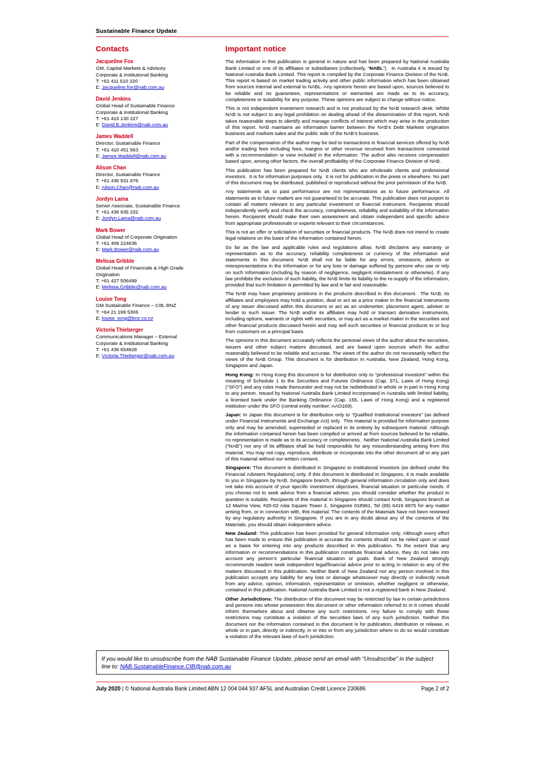Sustainable Finance Update
Contacts
Jacqueline Fox
GM, Capital Markets & Advisory
Corporate & Institutional Banking
T: +61 411 510 220
E: Jacqueline.fox@nab.com.au
David Jenkins
Global Head of Sustainable Finance
Corporate & Institutional Banking
T: +61 415 130 227
E: David.B.Jenkins@nab.com.au
James Waddell
Director, Sustainable Finance
T: +61 410 451 563
E: James.Waddell@nab.com.au
Alison Chan
Director, Sustainable Finance
T: +61 436 931 676
E: Alison.Chan@nab.com.au
Jordyn Laina
Senior Associate, Sustainable Finance
T: +61 436 935 232
E: Jordyn.Laina@nab.com.au
Mark Bower
Global Head of Corporate Origination
T: +61 409 224636
E: Mark.Bower@nab.com.au
Melissa Gribble
Global Head of Financials & High Grade Origination
T: +61 427 506489
E: Melissa.Gribble@nab.com.au
Louise Tong
GM Sustainable Finance – CIB, BNZ
T: +64 21 199 5306
E: louise_tong@bnz.co.nz
Victoria Thieberger
Communications Manager – External
Corporate & Institutional Banking
T: +61 436 654828
E: Victoria.Thieberger@nab.com.au
Important notice
The information in this publication is general in nature and has been prepared by National Australia Bank Limited or one of its affiliates or subsidiaries (collectively, “NABL”). In Australia it is issued by National Australia Bank Limited. This report is compiled by the Corporate Finance Division of the NAB. This report is based on market trading activity and other public information which has been obtained from sources internal and external to NABL. Any opinions herein are based upon, sources believed to be reliable and no guarantees, representations or warranties are made as to its accuracy, completeness or suitability for any purpose. These opinions are subject to change without notice.
This is not independent investment research and is not produced by the NAB research desk. Whilst NAB is not subject to any legal prohibition on dealing ahead of the dissemination of this report, NAB takes reasonable steps to identify and manage conflicts of interest which may arise in the production of this report. NAB maintains an information barrier between the NAB’s Debt Markets origination business and markets sales and the public side of the NAB’s business.
Part of the compensation of the author may be tied to transactions in financial services offered by NAB and/or trading fees including fees, margins or other revenue received from transactions connected with a recommendation or view included in the information. The author also receives compensation based upon, among other factors, the overall profitability of the Corporate Finance Division of NAB.
This publication has been prepared for NAB clients who are wholesale clients and professional investors. It is for information purposes only. It is not for publication in the press or elsewhere. No part of this document may be distributed, published or reproduced without the prior permission of the NAB.
Any statements as to past performance are not representations as to future performance. All statements as to future matters are not guaranteed to be accurate. This publication does not purport to contain all matters relevant to any particular investment or financial instrument. Recipients should independently verify and check the accuracy, completeness, reliability and suitability of the information herein. Recipients should make their own assessment and obtain independent and specific advice from appropriate professionals or experts relevant to their circumstances.
This is not an offer or solicitation of securities or financial products. The NAB does not intend to create legal relations on the basis of the information contained herein.
So far as the law and applicable rules and regulations allow, NAB disclaims any warranty or representation as to the accuracy, reliability completeness or currency of the information and statements in this document. NAB shall not be liable for any errors, omissions, defects or misrepresentations in the Information or for any loss or damage suffered by persons who use or rely on such Information (including by reason of negligence, negligent misstatement or otherwise). If any law prohibits the exclusion of such liability, the NAB limits its liability to the re-supply of the information, provided that such limitation is permitted by law and is fair and reasonable.
The NAB may have proprietary positions in the products described in this document. The NAB, its affiliates and employees may hold a position, deal or act as a price maker in the financial instruments of any issuer discussed within this document or act as an underwriter, placement agent, adviser or lender to such issuer. The NAB and/or its affiliates may hold or transact derivative instruments, including options, warrants or rights with securities, or may act as a market maker in the securities and other financial products discussed herein and may sell such securities or financial products to or buy from customers on a principal basis.
The opinions in this document accurately reflects the personal views of the author about the securities, issuers and other subject matters discussed, and are based upon sources which the author reasonably believed to be reliable and accurate. The views of the author do not necessarily reflect the views of the NAB Group. This document is for distribution in Australia, New Zealand, Hong Kong, Singapore and Japan.
Hong Kong: In Hong Kong this document is for distribution only to "professional investors" within the meaning of Schedule 1 to the Securities and Futures Ordinance (Cap. 571, Laws of Hong Kong) ("SFO") and any rules made thereunder and may not be redistributed in whole or in part in Hong Kong to any person. Issued by National Australia Bank Limited incorporated in Australia with limited liability, a licensed bank under the Banking Ordinance (Cap. 155, Laws of Hong Kong) and a registered institution under the SFO (central entity number: AAO169).
Japan: In Japan this document is for distribution only to “Qualified Institutional Investors” (as defined under Financial Instruments and Exchange Act) only. This material is provided for information purpose only and may be amended, superseded or replaced in its entirety by subsequent material. Although the information contained herein has been compiled or arrived at from sources believed to be reliable, no representation is made as to its accuracy or completeness. Neither National Australia Bank Limited (“NAB”) nor any of its affiliates shall be held responsible for any misunderstanding arising from this material. You may not copy, reproduce, distribute or incorporate into the other document all or any part of this material without our written consent.
Singapore: This document is distributed in Singapore to institutional investors (as defined under the Financial Advisers Regulations) only. If this document is distributed in Singapore, it is made available to you in Singapore by NAB, Singapore branch, through general information circulation only and does not take into account of your specific investment objectives, financial situation or particular needs. If you choose not to seek advice from a financial adviser, you should consider whether the product in question is suitable. Recipients of this material in Singapore should contact NAB, Singapore branch at 12 Marina View, #20-02 Asia Square Tower 2, Singapore 018961, Tel (65) 6419 6875 for any matter arising from, or in connection with, this material. The contents of the Materials have not been reviewed by any regulatory authority in Singapore. If you are in any doubt about any of the contents of the Materials, you should obtain independent advice.
New Zealand: This publication has been provided for general information only. Although every effort has been made to ensure this publication is accurate the contents should not be relied upon or used as a basis for entering into any products described in this publication. To the extent that any information or recommendations in this publication constitute financial advice, they do not take into account any person’s particular financial situation or goals. Bank of New Zealand strongly recommends readers seek independent legal/financial advice prior to acting in relation to any of the matters discussed in this publication. Neither Bank of New Zealand nor any person involved in this publication accepts any liability for any loss or damage whatsoever may directly or indirectly result from any advice, opinion, information, representation or omission, whether negligent or otherwise, contained in this publication. National Australia Bank Limited is not a registered bank in New Zealand.
Other Jurisdictions: The distribution of this document may be restricted by law in certain jurisdictions and persons into whose possession this document or other information referred to in it comes should inform themselves about and observe any such restrictions. Any failure to comply with these restrictions may constitute a violation of the securities laws of any such jurisdiction. Neither this document nor the information contained in this document is for publication, distribution or release, in whole or in part, directly or indirectly, in or into or from any jurisdiction where to do so would constitute a violation of the relevant laws of such jurisdiction.
If you would like to unsubscribe from the NAB Sustainable Finance Update, please send an email with “Unsubscribe” in the subject line to: NAB.SustainableFinance.CIB@nab.com.au
July 2020 | © National Australia Bank Limited ABN 12 004 044 937 AFSL and Australian Credit Licence 230686
Page 2 of 2